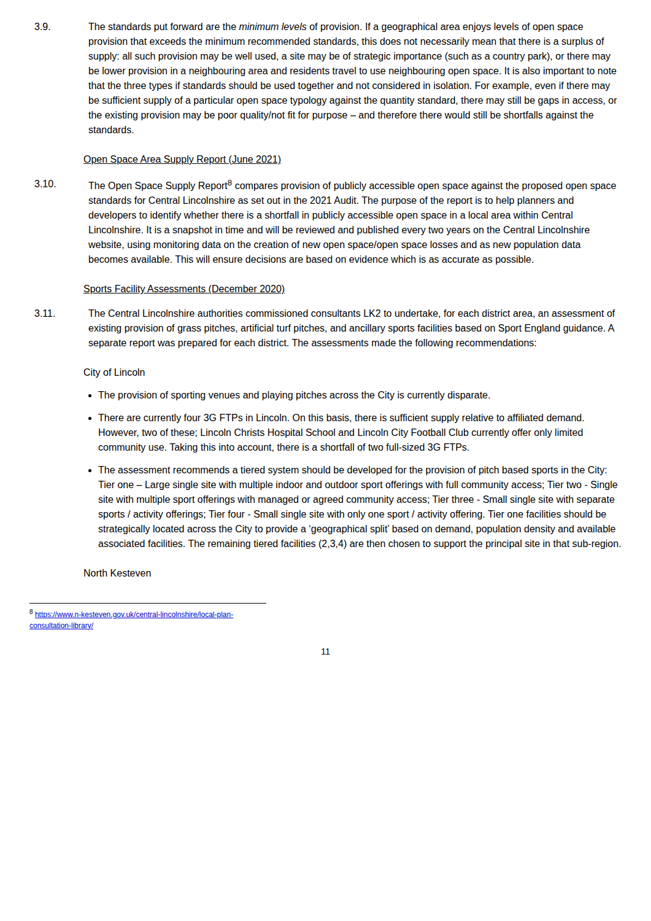3.9.
The standards put forward are the minimum levels of provision. If a geographical area enjoys levels of open space provision that exceeds the minimum recommended standards, this does not necessarily mean that there is a surplus of supply: all such provision may be well used, a site may be of strategic importance (such as a country park), or there may be lower provision in a neighbouring area and residents travel to use neighbouring open space. It is also important to note that the three types if standards should be used together and not considered in isolation. For example, even if there may be sufficient supply of a particular open space typology against the quantity standard, there may still be gaps in access, or the existing provision may be poor quality/not fit for purpose – and therefore there would still be shortfalls against the standards.
Open Space Area Supply Report (June 2021)
3.10.
The Open Space Supply Report8 compares provision of publicly accessible open space against the proposed open space standards for Central Lincolnshire as set out in the 2021 Audit. The purpose of the report is to help planners and developers to identify whether there is a shortfall in publicly accessible open space in a local area within Central Lincolnshire. It is a snapshot in time and will be reviewed and published every two years on the Central Lincolnshire website, using monitoring data on the creation of new open space/open space losses and as new population data becomes available. This will ensure decisions are based on evidence which is as accurate as possible.
Sports Facility Assessments (December 2020)
3.11.
The Central Lincolnshire authorities commissioned consultants LK2 to undertake, for each district area, an assessment of existing provision of grass pitches, artificial turf pitches, and ancillary sports facilities based on Sport England guidance. A separate report was prepared for each district. The assessments made the following recommendations:
City of Lincoln
The provision of sporting venues and playing pitches across the City is currently disparate.
There are currently four 3G FTPs in Lincoln. On this basis, there is sufficient supply relative to affiliated demand. However, two of these; Lincoln Christs Hospital School and Lincoln City Football Club currently offer only limited community use. Taking this into account, there is a shortfall of two full-sized 3G FTPs.
The assessment recommends a tiered system should be developed for the provision of pitch based sports in the City: Tier one – Large single site with multiple indoor and outdoor sport offerings with full community access; Tier two - Single site with multiple sport offerings with managed or agreed community access; Tier three - Small single site with separate sports / activity offerings; Tier four - Small single site with only one sport / activity offering. Tier one facilities should be strategically located across the City to provide a ‘geographical split’ based on demand, population density and available associated facilities. The remaining tiered facilities (2,3,4) are then chosen to support the principal site in that sub-region.
North Kesteven
8 https://www.n-kesteven.gov.uk/central-lincolnshire/local-plan-consultation-library/
11